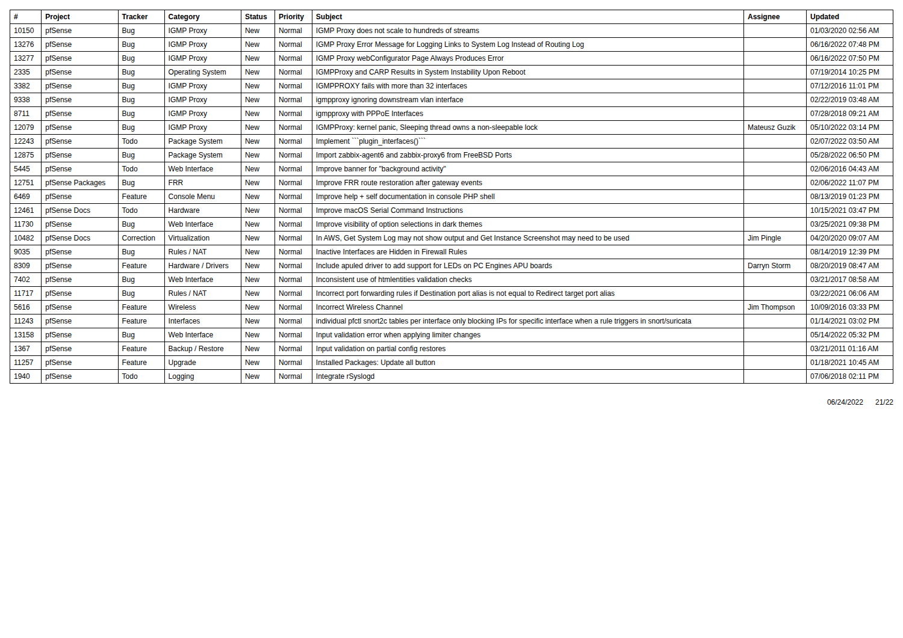| # | Project | Tracker | Category | Status | Priority | Subject | Assignee | Updated |
| --- | --- | --- | --- | --- | --- | --- | --- | --- |
| 10150 | pfSense | Bug | IGMP Proxy | New | Normal | IGMP Proxy does not scale to hundreds of streams | | 01/03/2020 02:56 AM |
| 13276 | pfSense | Bug | IGMP Proxy | New | Normal | IGMP Proxy Error Message for Logging Links to System Log Instead of Routing Log | | 06/16/2022 07:48 PM |
| 13277 | pfSense | Bug | IGMP Proxy | New | Normal | IGMP Proxy webConfigurator Page Always Produces Error | | 06/16/2022 07:50 PM |
| 2335 | pfSense | Bug | Operating System | New | Normal | IGMPProxy and CARP Results in System Instability Upon Reboot | | 07/19/2014 10:25 PM |
| 3382 | pfSense | Bug | IGMP Proxy | New | Normal | IGMPPROXY fails with more than 32 interfaces | | 07/12/2016 11:01 PM |
| 9338 | pfSense | Bug | IGMP Proxy | New | Normal | igmpproxy ignoring downstream vlan interface | | 02/22/2019 03:48 AM |
| 8711 | pfSense | Bug | IGMP Proxy | New | Normal | igmpproxy with PPPoE Interfaces | | 07/28/2018 09:21 AM |
| 12079 | pfSense | Bug | IGMP Proxy | New | Normal | IGMPProxy: kernel panic, Sleeping thread owns a non-sleepable lock | Mateusz Guzik | 05/10/2022 03:14 PM |
| 12243 | pfSense | Todo | Package System | New | Normal | Implement ```plugin_interfaces()``` | | 02/07/2022 03:50 AM |
| 12875 | pfSense | Bug | Package System | New | Normal | Import zabbix-agent6 and zabbix-proxy6 from FreeBSD Ports | | 05/28/2022 06:50 PM |
| 5445 | pfSense | Todo | Web Interface | New | Normal | Improve banner for "background activity" | | 02/06/2016 04:43 AM |
| 12751 | pfSense Packages | Bug | FRR | New | Normal | Improve FRR route restoration after gateway events | | 02/06/2022 11:07 PM |
| 6469 | pfSense | Feature | Console Menu | New | Normal | Improve help + self documentation in console PHP shell | | 08/13/2019 01:23 PM |
| 12461 | pfSense Docs | Todo | Hardware | New | Normal | Improve macOS Serial Command Instructions | | 10/15/2021 03:47 PM |
| 11730 | pfSense | Bug | Web Interface | New | Normal | Improve visibility of option selections in dark themes | | 03/25/2021 09:38 PM |
| 10482 | pfSense Docs | Correction | Virtualization | New | Normal | In AWS, Get System Log may not show output and Get Instance Screenshot may need to be used | Jim Pingle | 04/20/2020 09:07 AM |
| 9035 | pfSense | Bug | Rules / NAT | New | Normal | Inactive Interfaces are Hidden in Firewall Rules | | 08/14/2019 12:39 PM |
| 8309 | pfSense | Feature | Hardware / Drivers | New | Normal | Include apuled driver to add support for LEDs on PC Engines APU boards | Darryn Storm | 08/20/2019 08:47 AM |
| 7402 | pfSense | Bug | Web Interface | New | Normal | Inconsistent use of htmlentities validation checks | | 03/21/2017 08:58 AM |
| 11717 | pfSense | Bug | Rules / NAT | New | Normal | Incorrect port forwarding rules if Destination port alias is not equal to Redirect target port alias | | 03/22/2021 06:06 AM |
| 5616 | pfSense | Feature | Wireless | New | Normal | Incorrect Wireless Channel | Jim Thompson | 10/09/2016 03:33 PM |
| 11243 | pfSense | Feature | Interfaces | New | Normal | individual pfctl snort2c tables per interface only blocking IPs for specific interface when a rule triggers in snort/suricata | | 01/14/2021 03:02 PM |
| 13158 | pfSense | Bug | Web Interface | New | Normal | Input validation error when applying limiter changes | | 05/14/2022 05:32 PM |
| 1367 | pfSense | Feature | Backup / Restore | New | Normal | Input validation on partial config restores | | 03/21/2011 01:16 AM |
| 11257 | pfSense | Feature | Upgrade | New | Normal | Installed Packages: Update all button | | 01/18/2021 10:45 AM |
| 1940 | pfSense | Todo | Logging | New | Normal | Integrate rSyslogd | | 07/06/2018 02:11 PM |
06/24/2022 21/22